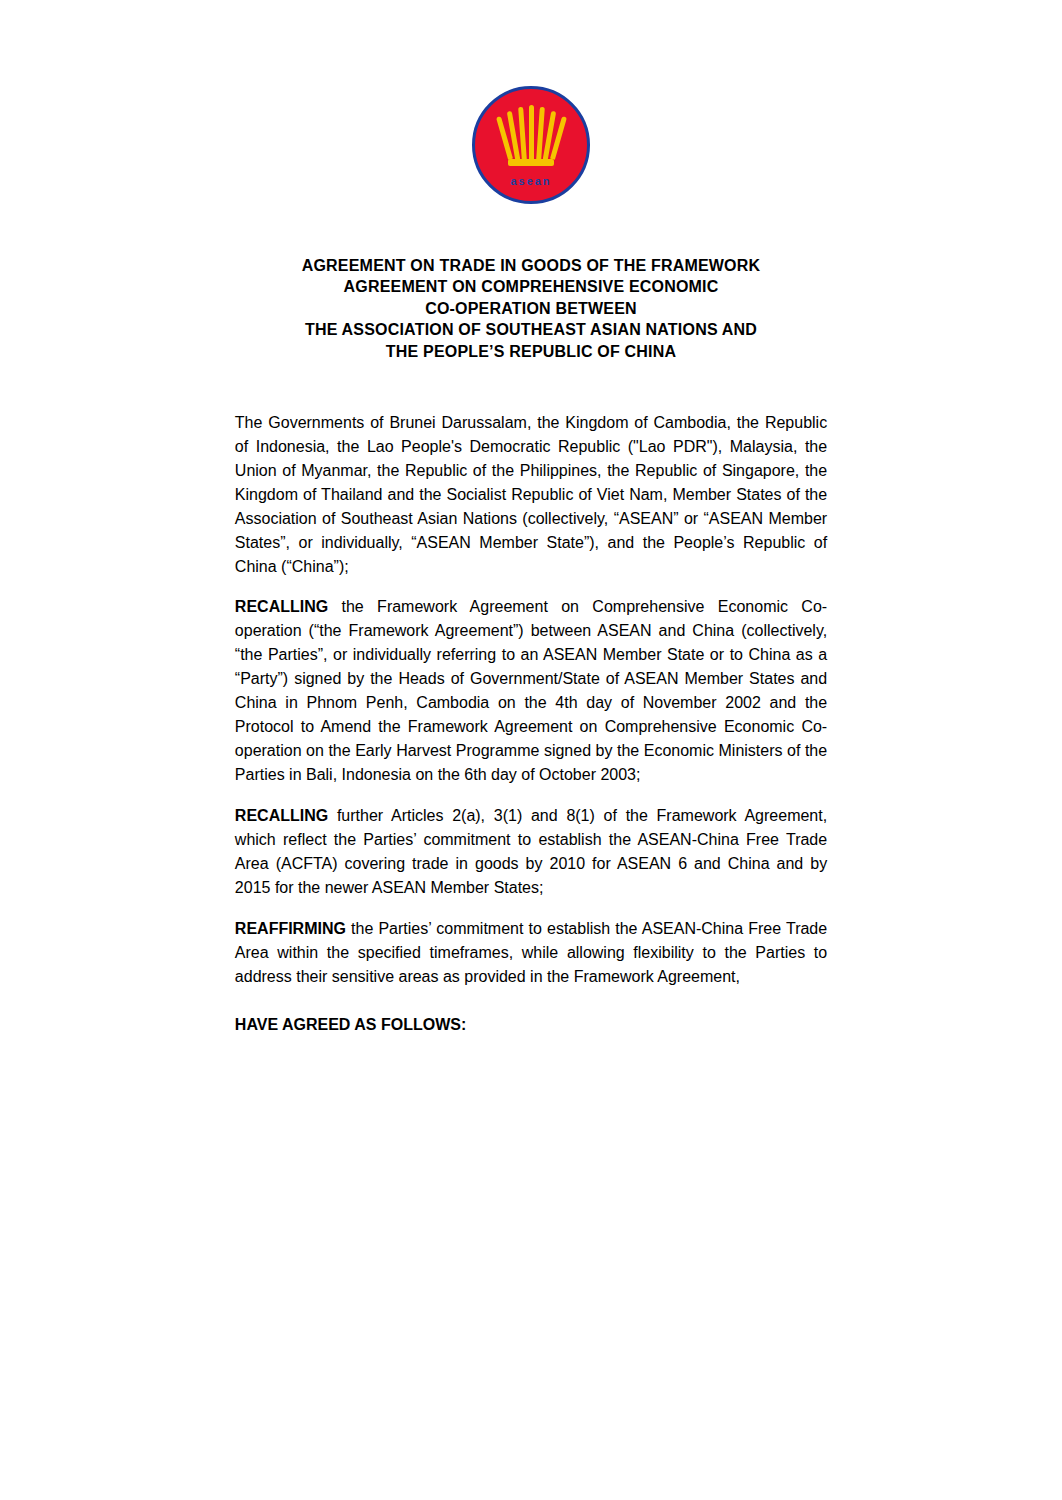asean
Agreement on Trade in Goods of the Framework
Agreement on Comprehensive Economic
Co-operation between
the Association of Southeast Asian Nations and
the People’s Republic of China
The Governments of Brunei Darussalam, the Kingdom of Cambodia, the Republic of Indonesia, the Lao People's Democratic Republic ("Lao PDR"), Malaysia, the Union of Myanmar, the Republic of the Philippines, the Republic of Singapore, the Kingdom of Thailand and the Socialist Republic of Viet Nam, Member States of the Association of Southeast Asian Nations (collectively, “ASEAN” or “ASEAN Member States”, or individually, “ASEAN Member State”), and the People’s Republic of China (“China”);
RECALLING the Framework Agreement on Comprehensive Economic Co-operation (“the Framework Agreement”) between ASEAN and China (collectively, “the Parties”, or individually referring to an ASEAN Member State or to China as a “Party”) signed by the Heads of Government/State of ASEAN Member States and China in Phnom Penh, Cambodia on the 4th day of November 2002 and the Protocol to Amend the Framework Agreement on Comprehensive Economic Co-operation on the Early Harvest Programme signed by the Economic Ministers of the Parties in Bali, Indonesia on the 6th day of October 2003;
RECALLING further Articles 2(a), 3(1) and 8(1) of the Framework Agreement, which reflect the Parties’ commitment to establish the ASEAN-China Free Trade Area (ACFTA) covering trade in goods by 2010 for ASEAN 6 and China and by 2015 for the newer ASEAN Member States;
REAFFIRMING the Parties’ commitment to establish the ASEAN-China Free Trade Area within the specified timeframes, while allowing flexibility to the Parties to address their sensitive areas as provided in the Framework Agreement,
HAVE AGREED AS FOLLOWS: